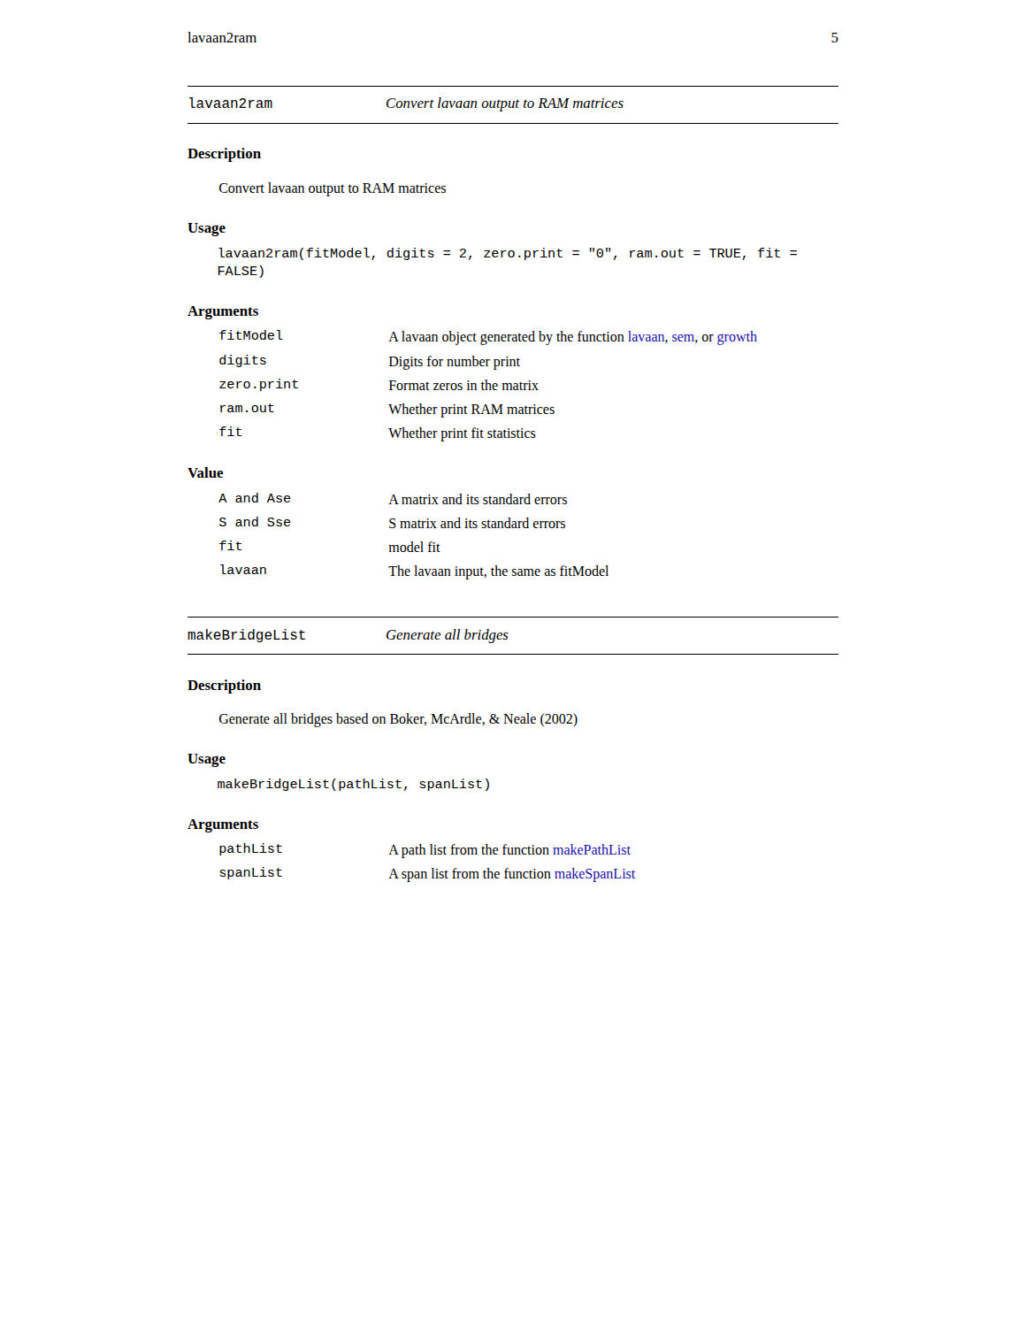lavaan2ram 5
lavaan2ram Convert lavaan output to RAM matrices
Description
Convert lavaan output to RAM matrices
Usage
lavaan2ram(fitModel, digits = 2, zero.print = "0", ram.out = TRUE, fit = FALSE)
Arguments
fitModel
A lavaan object generated by the function lavaan, sem, or growth
digits
Digits for number print
zero.print
Format zeros in the matrix
ram.out
Whether print RAM matrices
fit
Whether print fit statistics
Value
A and Ase
A matrix and its standard errors
S and Sse
S matrix and its standard errors
fit
model fit
lavaan
The lavaan input, the same as fitModel
makeBridgeList Generate all bridges
Description
Generate all bridges based on Boker, McArdle, & Neale (2002)
Usage
makeBridgeList(pathList, spanList)
Arguments
pathList
A path list from the function makePathList
spanList
A span list from the function makeSpanList